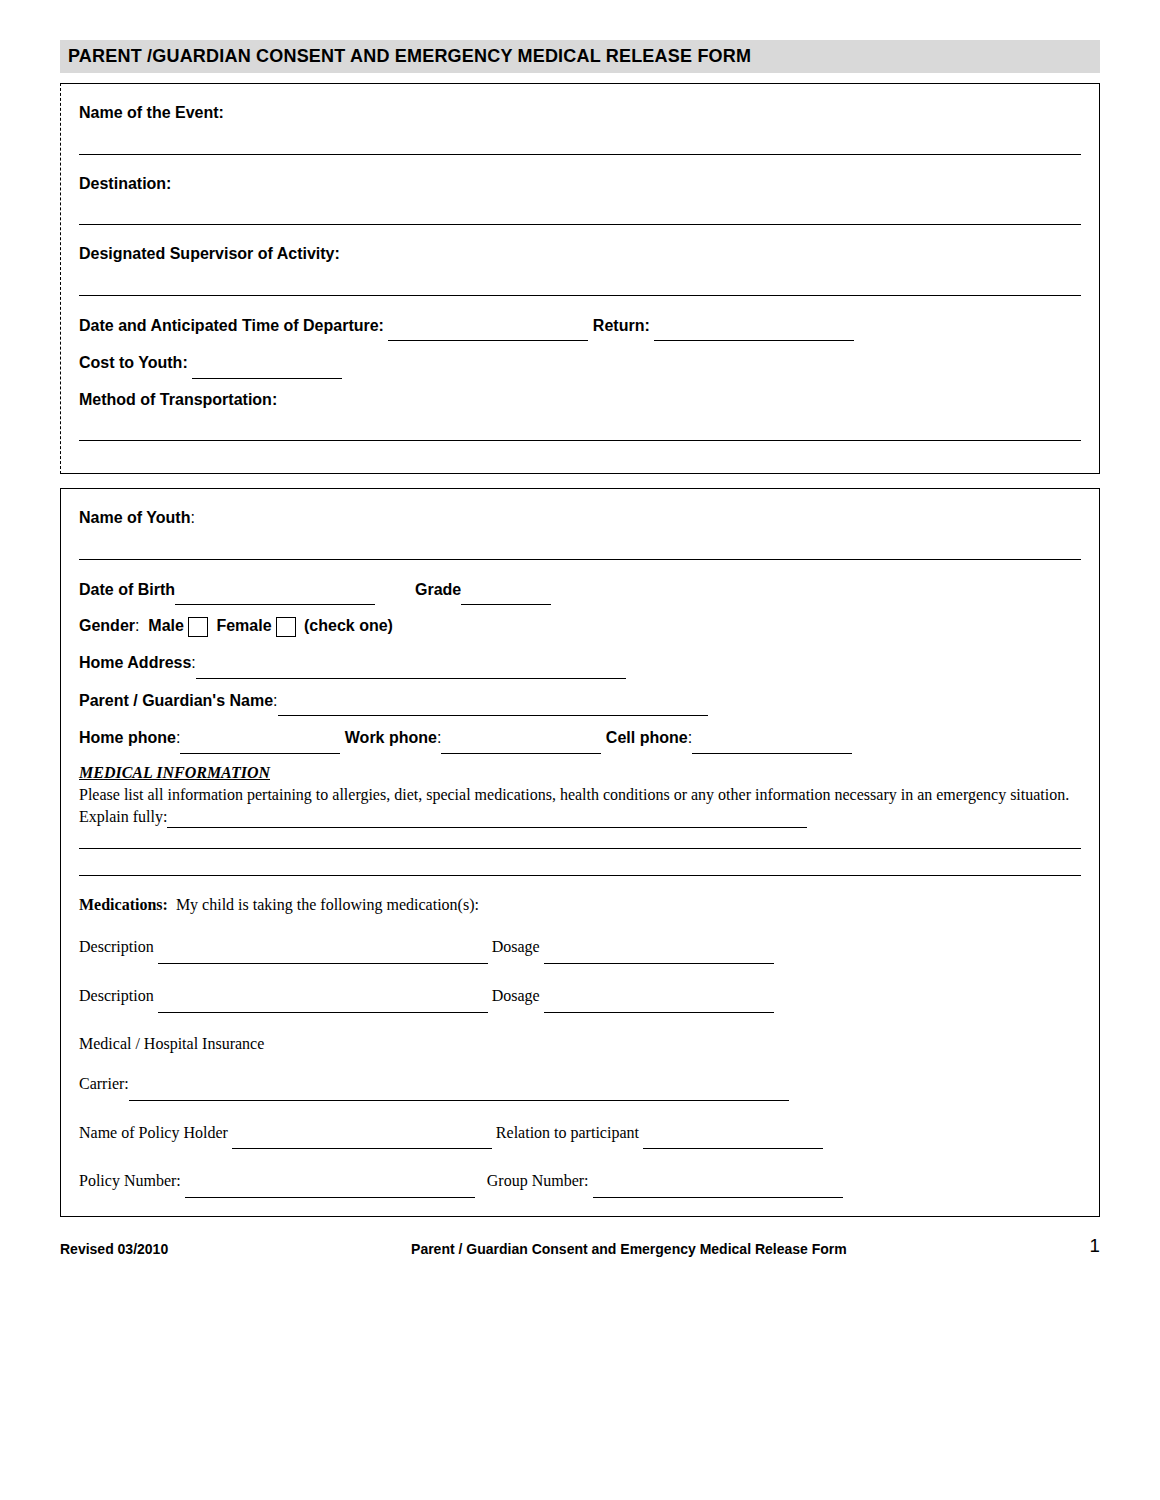PARENT /GUARDIAN CONSENT AND EMERGENCY MEDICAL RELEASE FORM
Name of the Event:
Destination:
Designated Supervisor of Activity:
Date and Anticipated Time of Departure: Return:
Cost to Youth:
Method of Transportation:
Name of Youth:
Date of Birth Grade
Gender: Male Female (check one)
Home Address:
Parent / Guardian's Name:
Home phone: Work phone: Cell phone:
MEDICAL INFORMATION
Please list all information pertaining to allergies, diet, special medications, health conditions or any other information necessary in an emergency situation.
Explain fully:
Medications: My child is taking the following medication(s):
Description Dosage
Description Dosage
Medical / Hospital Insurance
Carrier:
Name of Policy Holder Relation to participant
Policy Number: Group Number:
Revised 03/2010 Parent / Guardian Consent and Emergency Medical Release Form 1